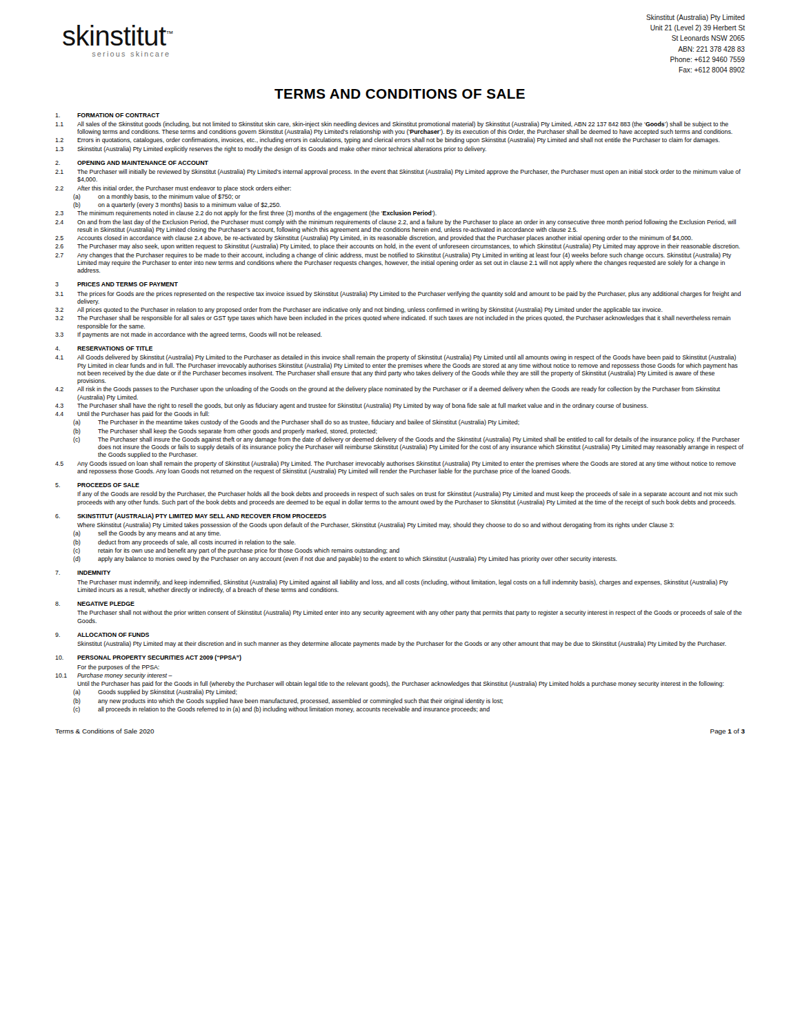skinstitut™
serious skincare
Skinstitut (Australia) Pty Limited
Unit 21 (Level 2) 39 Herbert St
St Leonards NSW 2065
ABN: 221 378 428 83
Phone: +612 9460 7559
Fax: +612 8004 8902
TERMS AND CONDITIONS OF SALE
1.
Formation of Contract
1.1
All sales of the Skinstitut goods (including, but not limited to Skinstitut skin care, skin-inject skin needling devices and Skinstitut promotional material) by Skinstitut (Australia) Pty Limited, ABN 22 137 842 883 (the ‘Goods’) shall be subject to the following terms and conditions. These terms and conditions govern Skinstitut (Australia) Pty Limited’s relationship with you (‘Purchaser’). By its execution of this Order, the Purchaser shall be deemed to have accepted such terms and conditions.
1.2
Errors in quotations, catalogues, order confirmations, invoices, etc., including errors in calculations, typing and clerical errors shall not be binding upon Skinstitut (Australia) Pty Limited and shall not entitle the Purchaser to claim for damages.
1.3
Skinstitut (Australia) Pty Limited explicitly reserves the right to modify the design of its Goods and make other minor technical alterations prior to delivery.
2.
Opening and Maintenance of Account
2.1
The Purchaser will initially be reviewed by Skinstitut (Australia) Pty Limited’s internal approval process. In the event that Skinstitut (Australia) Pty Limited approve the Purchaser, the Purchaser must open an initial stock order to the minimum value of $4,000.
2.2
After this initial order, the Purchaser must endeavor to place stock orders either:
(a)
on a monthly basis, to the minimum value of $750; or
(b)
on a quarterly (every 3 months) basis to a minimum value of $2,250.
2.3
The minimum requirements noted in clause 2.2 do not apply for the first three (3) months of the engagement (the ‘Exclusion Period’).
2.4
On and from the last day of the Exclusion Period, the Purchaser must comply with the minimum requirements of clause 2.2, and a failure by the Purchaser to place an order in any consecutive three month period following the Exclusion Period, will result in Skinstitut (Australia) Pty Limited closing the Purchaser’s account, following which this agreement and the conditions herein end, unless re-activated in accordance with clause 2.5.
2.5
Accounts closed in accordance with clause 2.4 above, be re-activated by Skinstitut (Australia) Pty Limited, in its reasonable discretion, and provided that the Purchaser places another initial opening order to the minimum of $4,000.
2.6
The Purchaser may also seek, upon written request to Skinstitut (Australia) Pty Limited, to place their accounts on hold, in the event of unforeseen circumstances, to which Skinstitut (Australia) Pty Limited may approve in their reasonable discretion.
2.7
Any changes that the Purchaser requires to be made to their account, including a change of clinic address, must be notified to Skinstitut (Australia) Pty Limited in writing at least four (4) weeks before such change occurs. Skinstitut (Australia) Pty Limited may require the Purchaser to enter into new terms and conditions where the Purchaser requests changes, however, the initial opening order as set out in clause 2.1 will not apply where the changes requested are solely for a change in address.
3
Prices and Terms of Payment
3.1
The prices for Goods are the prices represented on the respective tax invoice issued by Skinstitut (Australia) Pty Limited to the Purchaser verifying the quantity sold and amount to be paid by the Purchaser, plus any additional charges for freight and delivery.
3.2
All prices quoted to the Purchaser in relation to any proposed order from the Purchaser are indicative only and not binding, unless confirmed in writing by Skinstitut (Australia) Pty Limited under the applicable tax invoice.
3.2
The Purchaser shall be responsible for all sales or GST type taxes which have been included in the prices quoted where indicated. If such taxes are not included in the prices quoted, the Purchaser acknowledges that it shall nevertheless remain responsible for the same.
3.3
If payments are not made in accordance with the agreed terms, Goods will not be released.
4.
Reservations of Title
4.1
All Goods delivered by Skinstitut (Australia) Pty Limited to the Purchaser as detailed in this invoice shall remain the property of Skinstitut (Australia) Pty Limited until all amounts owing in respect of the Goods have been paid to Skinstitut (Australia) Pty Limited in clear funds and in full. The Purchaser irrevocably authorises Skinstitut (Australia) Pty Limited to enter the premises where the Goods are stored at any time without notice to remove and repossess those Goods for which payment has not been received by the due date or if the Purchaser becomes insolvent. The Purchaser shall ensure that any third party who takes delivery of the Goods while they are still the property of Skinstitut (Australia) Pty Limited is aware of these provisions.
4.2
All risk in the Goods passes to the Purchaser upon the unloading of the Goods on the ground at the delivery place nominated by the Purchaser or if a deemed delivery when the Goods are ready for collection by the Purchaser from Skinstitut (Australia) Pty Limited.
4.3
The Purchaser shall have the right to resell the goods, but only as fiduciary agent and trustee for Skinstitut (Australia) Pty Limited by way of bona fide sale at full market value and in the ordinary course of business.
4.4
Until the Purchaser has paid for the Goods in full:
(a)
The Purchaser in the meantime takes custody of the Goods and the Purchaser shall do so as trustee, fiduciary and bailee of Skinstitut (Australia) Pty Limited;
(b)
The Purchaser shall keep the Goods separate from other goods and properly marked, stored, protected;
(c)
The Purchaser shall insure the Goods against theft or any damage from the date of delivery or deemed delivery of the Goods and the Skinstitut (Australia) Pty Limited shall be entitled to call for details of the insurance policy. If the Purchaser does not insure the Goods or fails to supply details of its insurance policy the Purchaser will reimburse Skinstitut (Australia) Pty Limited for the cost of any insurance which Skinstitut (Australia) Pty Limited may reasonably arrange in respect of the Goods supplied to the Purchaser.
4.5
Any Goods issued on loan shall remain the property of Skinstitut (Australia) Pty Limited. The Purchaser irrevocably authorises Skinstitut (Australia) Pty Limited to enter the premises where the Goods are stored at any time without notice to remove and repossess those Goods. Any loan Goods not returned on the request of Skinstitut (Australia) Pty Limited will render the Purchaser liable for the purchase price of the loaned Goods.
5.
Proceeds of Sale
If any of the Goods are resold by the Purchaser, the Purchaser holds all the book debts and proceeds in respect of such sales on trust for Skinstitut (Australia) Pty Limited and must keep the proceeds of sale in a separate account and not mix such proceeds with any other funds. Such part of the book debts and proceeds are deemed to be equal in dollar terms to the amount owed by the Purchaser to Skinstitut (Australia) Pty Limited at the time of the receipt of such book debts and proceeds.
6.
Skinstitut (Australia) Pty Limited may sell and recover from proceeds
Where Skinstitut (Australia) Pty Limited takes possession of the Goods upon default of the Purchaser, Skinstitut (Australia) Pty Limited may, should they choose to do so and without derogating from its rights under Clause 3:
(a)
sell the Goods by any means and at any time.
(b)
deduct from any proceeds of sale, all costs incurred in relation to the sale.
(c)
retain for its own use and benefit any part of the purchase price for those Goods which remains outstanding; and
(d)
apply any balance to monies owed by the Purchaser on any account (even if not due and payable) to the extent to which Skinstitut (Australia) Pty Limited has priority over other security interests.
7.
Indemnity
The Purchaser must indemnify, and keep indemnified, Skinstitut (Australia) Pty Limited against all liability and loss, and all costs (including, without limitation, legal costs on a full indemnity basis), charges and expenses, Skinstitut (Australia) Pty Limited incurs as a result, whether directly or indirectly, of a breach of these terms and conditions.
8.
Negative Pledge
The Purchaser shall not without the prior written consent of Skinstitut (Australia) Pty Limited enter into any security agreement with any other party that permits that party to register a security interest in respect of the Goods or proceeds of sale of the Goods.
9.
Allocation of Funds
Skinstitut (Australia) Pty Limited may at their discretion and in such manner as they determine allocate payments made by the Purchaser for the Goods or any other amount that may be due to Skinstitut (Australia) Pty Limited by the Purchaser.
10.
Personal Property Securities Act 2009 (“PPSA”)
For the purposes of the PPSA:
10.1
Purchase money security interest –
Until the Purchaser has paid for the Goods in full (whereby the Purchaser will obtain legal title to the relevant goods), the Purchaser acknowledges that Skinstitut (Australia) Pty Limited holds a purchase money security interest in the following:
(a)
Goods supplied by Skinstitut (Australia) Pty Limited;
(b)
any new products into which the Goods supplied have been manufactured, processed, assembled or commingled such that their original identity is lost;
(c)
all proceeds in relation to the Goods referred to in (a) and (b) including without limitation money, accounts receivable and insurance proceeds; and
Terms & Conditions of Sale 2020
Page 1 of 3